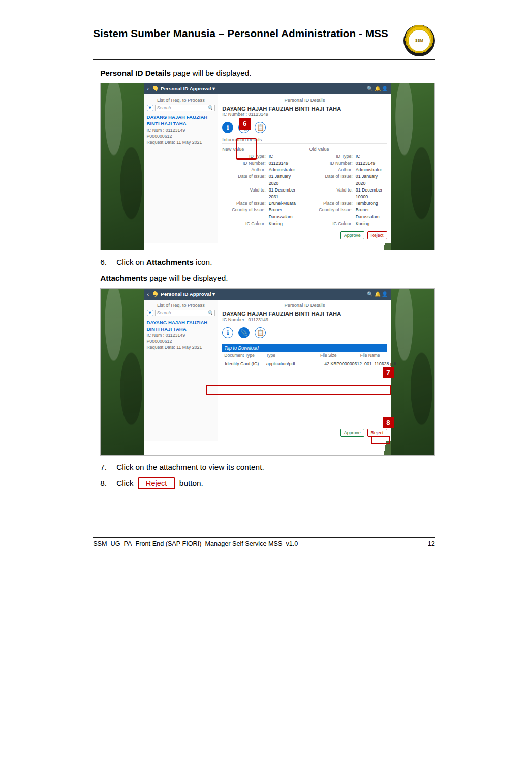Sistem Sumber Manusia – Personnel Administration - MSS
SSM
Personal ID Details page will be displayed.
‹ Personal ID Approval ▾ 🔍 🔔 👤
List of Req. to Process
▼
Search.....🔍
DAYANG HAJAH FAUZIAH BINTI HAJI TAHA
IC Num : 01123149
P000000612
Request Date: 11 May 2021
Personal ID Details
DAYANG HAJAH FAUZIAH BINTI HAJI TAHA
IC Number : 01123149
ℹ
📎
📋
Information Details
New Value
ID Type: IC
ID Number: 01123149
Author: Administrator
Date of Issue: 01 January 2020
Valid to: 31 December 2031
Place of Issue: Brunei-Muara
Country of Issue: Brunei Darussalam
IC Colour: Kuning
Old Value
ID Type: IC
ID Number: 01123149
Author: Administrator
Date of Issue: 01 January 2020
Valid to: 31 December 10000
Place of Issue: Temburong
Country of Issue: Brunei Darussalam
IC Colour: Kuning
Approve Reject
6
6. Click on Attachments icon.
Attachments page will be displayed.
‹ Personal ID Approval ▾ 🔍 🔔 👤
List of Req. to Process
▼
Search.....🔍
DAYANG HAJAH FAUZIAH BINTI HAJI TAHA
IC Num : 01123149
P000000612
Request Date: 11 May 2021
Personal ID Details
DAYANG HAJAH FAUZIAH BINTI HAJI TAHA
IC Number : 01123149
ℹ
📎
📋
Tap to Download
Document Type Type File Size File Name
Identity Card (IC) application/pdf 42 KB P000000612_001_110328.pdf ›
Approve Reject
7
8
7. Click on the attachment to view its content.
8. Click Reject button.
SSM_UG_PA_Front End (SAP FIORI)_Manager Self Service MSS_v1.0
12